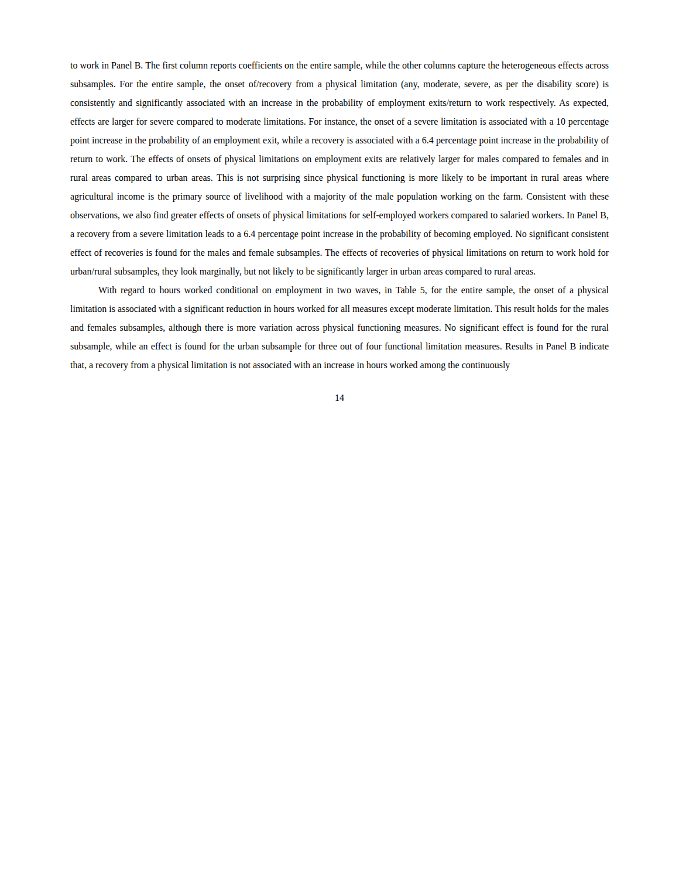to work in Panel B. The first column reports coefficients on the entire sample, while the other columns capture the heterogeneous effects across subsamples. For the entire sample, the onset of/recovery from a physical limitation (any, moderate, severe, as per the disability score) is consistently and significantly associated with an increase in the probability of employment exits/return to work respectively. As expected, effects are larger for severe compared to moderate limitations. For instance, the onset of a severe limitation is associated with a 10 percentage point increase in the probability of an employment exit, while a recovery is associated with a 6.4 percentage point increase in the probability of return to work. The effects of onsets of physical limitations on employment exits are relatively larger for males compared to females and in rural areas compared to urban areas. This is not surprising since physical functioning is more likely to be important in rural areas where agricultural income is the primary source of livelihood with a majority of the male population working on the farm. Consistent with these observations, we also find greater effects of onsets of physical limitations for self-employed workers compared to salaried workers. In Panel B, a recovery from a severe limitation leads to a 6.4 percentage point increase in the probability of becoming employed. No significant consistent effect of recoveries is found for the males and female subsamples. The effects of recoveries of physical limitations on return to work hold for urban/rural subsamples, they look marginally, but not likely to be significantly larger in urban areas compared to rural areas.
With regard to hours worked conditional on employment in two waves, in Table 5, for the entire sample, the onset of a physical limitation is associated with a significant reduction in hours worked for all measures except moderate limitation. This result holds for the males and females subsamples, although there is more variation across physical functioning measures. No significant effect is found for the rural subsample, while an effect is found for the urban subsample for three out of four functional limitation measures. Results in Panel B indicate that, a recovery from a physical limitation is not associated with an increase in hours worked among the continuously
14